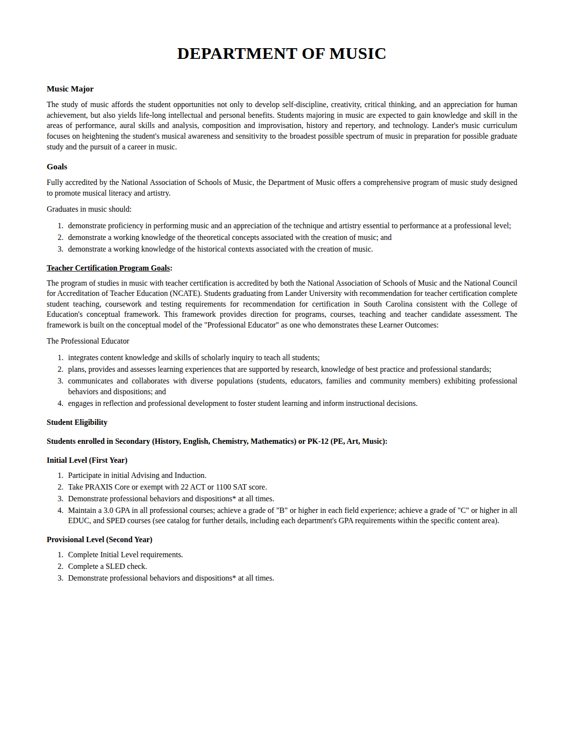DEPARTMENT OF MUSIC
Music Major
The study of music affords the student opportunities not only to develop self-discipline, creativity, critical thinking, and an appreciation for human achievement, but also yields life-long intellectual and personal benefits. Students majoring in music are expected to gain knowledge and skill in the areas of performance, aural skills and analysis, composition and improvisation, history and repertory, and technology. Lander's music curriculum focuses on heightening the student's musical awareness and sensitivity to the broadest possible spectrum of music in preparation for possible graduate study and the pursuit of a career in music.
Goals
Fully accredited by the National Association of Schools of Music, the Department of Music offers a comprehensive program of music study designed to promote musical literacy and artistry.
Graduates in music should:
demonstrate proficiency in performing music and an appreciation of the technique and artistry essential to performance at a professional level;
demonstrate a working knowledge of the theoretical concepts associated with the creation of music; and
demonstrate a working knowledge of the historical contexts associated with the creation of music.
Teacher Certification Program Goals:
The program of studies in music with teacher certification is accredited by both the National Association of Schools of Music and the National Council for Accreditation of Teacher Education (NCATE). Students graduating from Lander University with recommendation for teacher certification complete student teaching, coursework and testing requirements for recommendation for certification in South Carolina consistent with the College of Education's conceptual framework. This framework provides direction for programs, courses, teaching and teacher candidate assessment. The framework is built on the conceptual model of the "Professional Educator" as one who demonstrates these Learner Outcomes:
The Professional Educator
integrates content knowledge and skills of scholarly inquiry to teach all students;
plans, provides and assesses learning experiences that are supported by research, knowledge of best practice and professional standards;
communicates and collaborates with diverse populations (students, educators, families and community members) exhibiting professional behaviors and dispositions; and
engages in reflection and professional development to foster student learning and inform instructional decisions.
Student Eligibility
Students enrolled in Secondary (History, English, Chemistry, Mathematics) or PK-12 (PE, Art, Music):
Initial Level (First Year)
Participate in initial Advising and Induction.
Take PRAXIS Core or exempt with 22 ACT or 1100 SAT score.
Demonstrate professional behaviors and dispositions* at all times.
Maintain a 3.0 GPA in all professional courses; achieve a grade of "B" or higher in each field experience; achieve a grade of "C" or higher in all EDUC, and SPED courses (see catalog for further details, including each department's GPA requirements within the specific content area).
Provisional Level (Second Year)
Complete Initial Level requirements.
Complete a SLED check.
Demonstrate professional behaviors and dispositions* at all times.